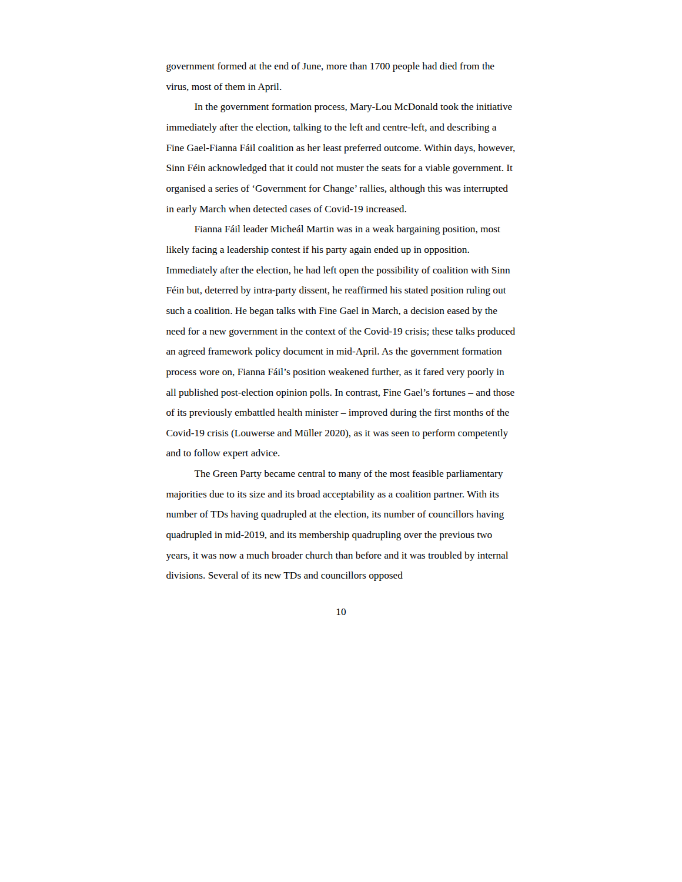government formed at the end of June, more than 1700 people had died from the virus, most of them in April.
In the government formation process, Mary-Lou McDonald took the initiative immediately after the election, talking to the left and centre-left, and describing a Fine Gael-Fianna Fáil coalition as her least preferred outcome. Within days, however, Sinn Féin acknowledged that it could not muster the seats for a viable government. It organised a series of ‘Government for Change’ rallies, although this was interrupted in early March when detected cases of Covid-19 increased.
Fianna Fáil leader Micheál Martin was in a weak bargaining position, most likely facing a leadership contest if his party again ended up in opposition. Immediately after the election, he had left open the possibility of coalition with Sinn Féin but, deterred by intra-party dissent, he reaffirmed his stated position ruling out such a coalition. He began talks with Fine Gael in March, a decision eased by the need for a new government in the context of the Covid-19 crisis; these talks produced an agreed framework policy document in mid-April. As the government formation process wore on, Fianna Fáil’s position weakened further, as it fared very poorly in all published post-election opinion polls. In contrast, Fine Gael’s fortunes – and those of its previously embattled health minister – improved during the first months of the Covid-19 crisis (Louwerse and Müller 2020), as it was seen to perform competently and to follow expert advice.
The Green Party became central to many of the most feasible parliamentary majorities due to its size and its broad acceptability as a coalition partner. With its number of TDs having quadrupled at the election, its number of councillors having quadrupled in mid-2019, and its membership quadrupling over the previous two years, it was now a much broader church than before and it was troubled by internal divisions. Several of its new TDs and councillors opposed
10